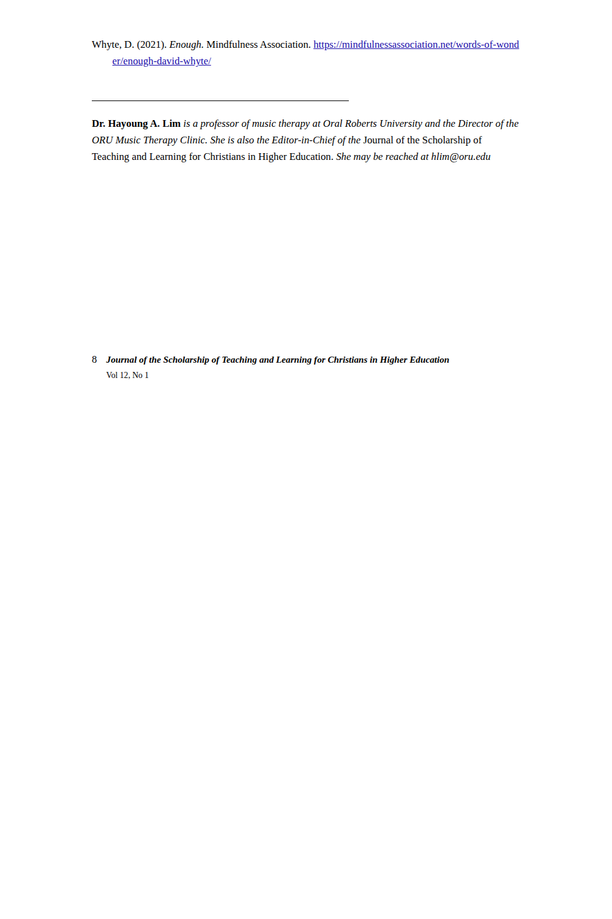Whyte, D. (2021). Enough. Mindfulness Association. https://mindfulnessassociation.net/words-of-wonder/enough-david-whyte/
Dr. Hayoung A. Lim is a professor of music therapy at Oral Roberts University and the Director of the ORU Music Therapy Clinic. She is also the Editor-in-Chief of the Journal of the Scholarship of Teaching and Learning for Christians in Higher Education. She may be reached at hlim@oru.edu
8 Journal of the Scholarship of Teaching and Learning for Christians in Higher Education Vol 12, No 1